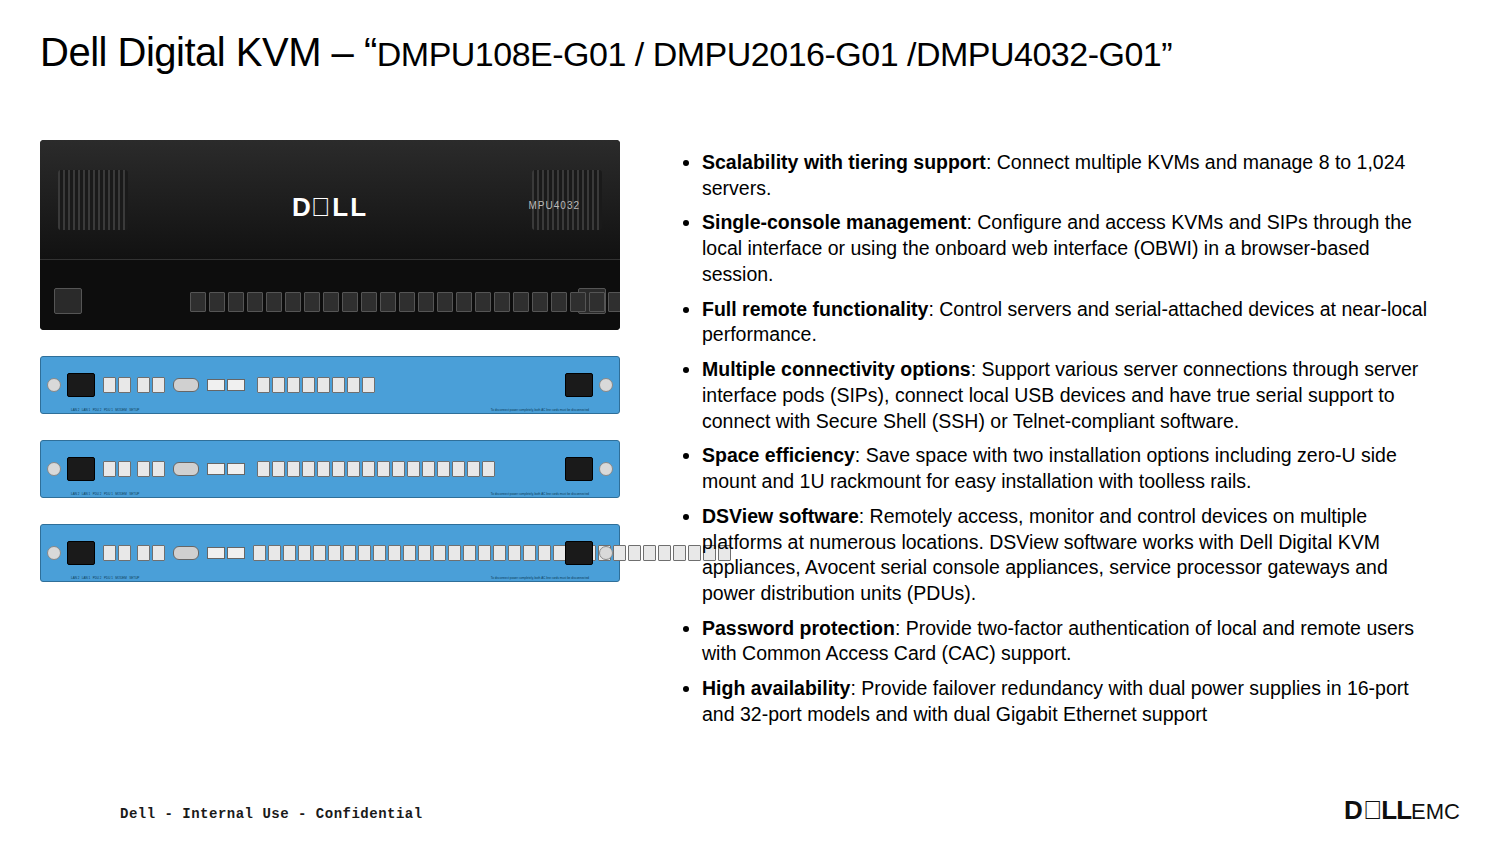Dell Digital KVM – “DMPU108E-G01 / DMPU2016-G01 /DMPU4032-G01”
D⃞LL
MPU4032
LAN 2 LAN 1 PDU 2 PDU 1 MODEM SETUP
To disconnect power completely, both AC line cords must be disconnected
LAN 2 LAN 1 PDU 2 PDU 1 MODEM SETUP
To disconnect power completely, both AC line cords must be disconnected
LAN 2 LAN 1 PDU 2 PDU 1 MODEM SETUP
To disconnect power completely, both AC line cords must be disconnected
Scalability with tiering support: Connect multiple KVMs and manage 8 to 1,024 servers.
Single-console management: Configure and access KVMs and SIPs through the local interface or using the onboard web interface (OBWI) in a browser-based session.
Full remote functionality: Control servers and serial-attached devices at near-local performance.
Multiple connectivity options: Support various server connections through server interface pods (SIPs), connect local USB devices and have true serial support to connect with Secure Shell (SSH) or Telnet-compliant software.
Space efficiency: Save space with two installation options including zero-U side mount and 1U rackmount for easy installation with toolless rails.
DSView software: Remotely access, monitor and control devices on multiple platforms at numerous locations. DSView software works with Dell Digital KVM appliances, Avocent serial console appliances, service processor gateways and power distribution units (PDUs).
Password protection: Provide two-factor authentication of local and remote users with Common Access Card (CAC) support.
High availability: Provide failover redundancy with dual power supplies in 16-port and 32-port models and with dual Gigabit Ethernet support
Dell - Internal Use - Confidential
D⃞LLEMC